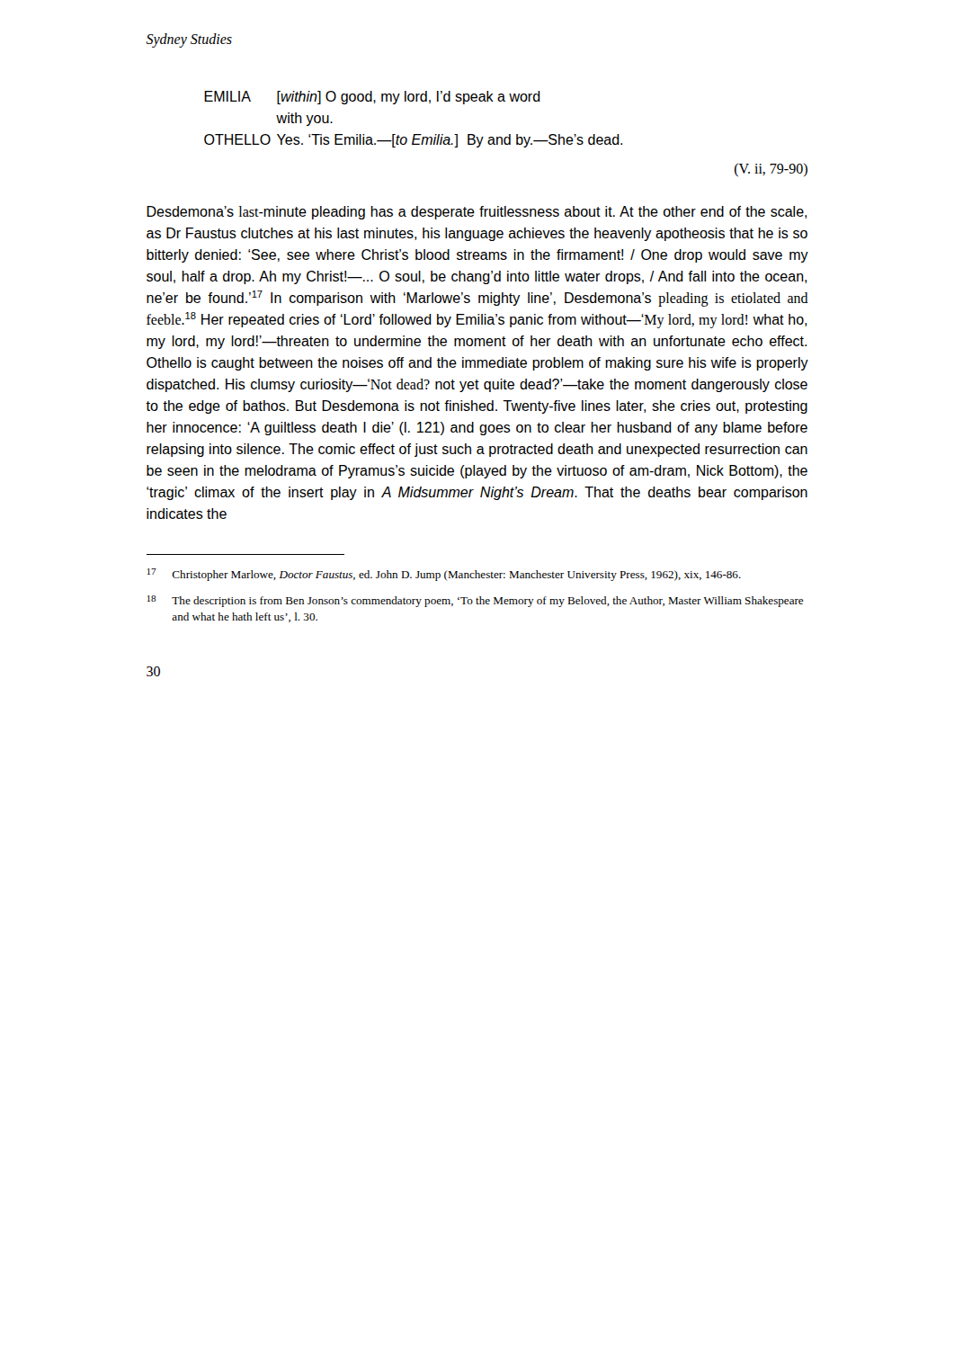Sydney Studies
| EMILIA | [ within ] O good, my lord, I’d speak a word |
| | with you. |
| OTHELLO | Yes. ‘Tis Emilia.—[ to Emilia. ] By and by.—She’s dead. |
(V. ii, 79-90)
Desdemona’s last-minute pleading has a desperate fruitlessness about it. At the other end of the scale, as Dr Faustus clutches at his last minutes, his language achieves the heavenly apotheosis that he is so bitterly denied: ‘See, see where Christ’s blood streams in the firmament! / One drop would save my soul, half a drop. Ah my Christ!—... O soul, be chang’d into little water drops, / And fall into the ocean, ne’er be found.’17 In comparison with ‘Marlowe’s mighty line’, Desdemona’s pleading is etiolated and feeble.18 Her repeated cries of ‘Lord’ followed by Emilia’s panic from without—‘My lord, my lord! what ho, my lord, my lord!’—threaten to undermine the moment of her death with an unfortunate echo effect. Othello is caught between the noises off and the immediate problem of making sure his wife is properly dispatched. His clumsy curiosity—‘Not dead? not yet quite dead?’—take the moment dangerously close to the edge of bathos. But Desdemona is not finished. Twenty-five lines later, she cries out, protesting her innocence: ‘A guiltless death I die’ (l. 121) and goes on to clear her husband of any blame before relapsing into silence. The comic effect of just such a protracted death and unexpected resurrection can be seen in the melodrama of Pyramus’s suicide (played by the virtuoso of am-dram, Nick Bottom), the ‘tragic’ climax of the insert play in A Midsummer Night’s Dream. That the deaths bear comparison indicates the
17 Christopher Marlowe, Doctor Faustus, ed. John D. Jump (Manchester: Manchester University Press, 1962), xix, 146-86.
18 The description is from Ben Jonson’s commendatory poem, ‘To the Memory of my Beloved, the Author, Master William Shakespeare and what he hath left us’, l. 30.
30